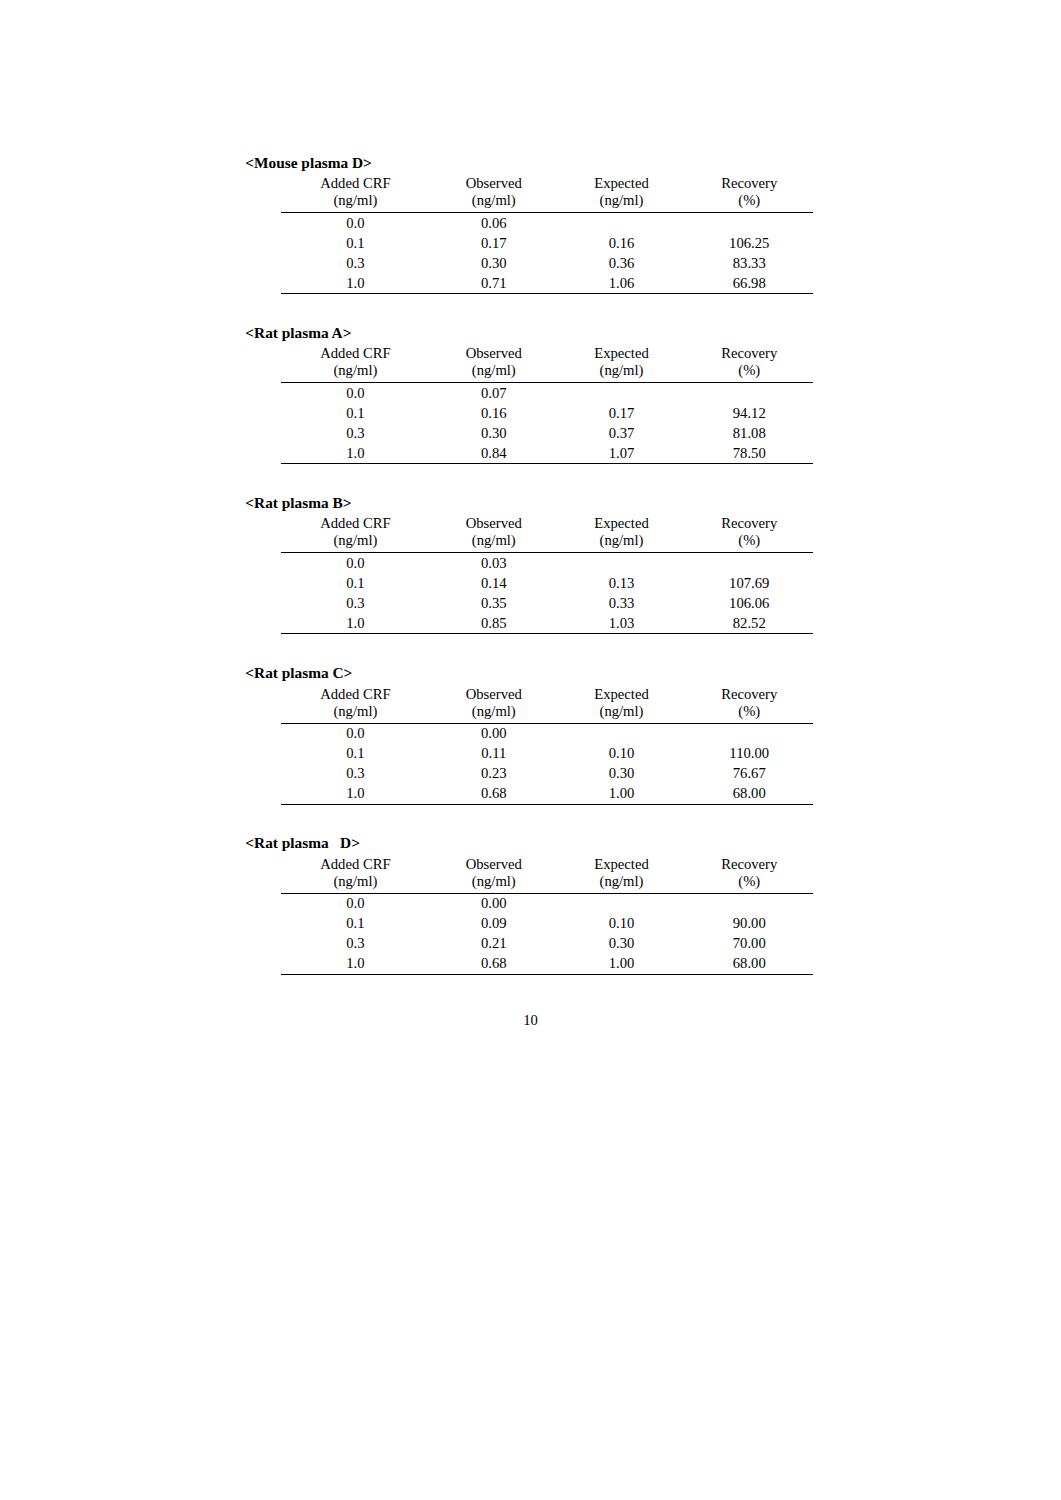<Mouse plasma D>
| Added CRF | Observed | Expected | Recovery |
| --- | --- | --- | --- |
| (ng/ml) | (ng/ml) | (ng/ml) | (%) |
| 0.0 | 0.06 | | |
| 0.1 | 0.17 | 0.16 | 106.25 |
| 0.3 | 0.30 | 0.36 | 83.33 |
| 1.0 | 0.71 | 1.06 | 66.98 |
<Rat plasma A>
| Added CRF | Observed | Expected | Recovery |
| --- | --- | --- | --- |
| (ng/ml) | (ng/ml) | (ng/ml) | (%) |
| 0.0 | 0.07 | | |
| 0.1 | 0.16 | 0.17 | 94.12 |
| 0.3 | 0.30 | 0.37 | 81.08 |
| 1.0 | 0.84 | 1.07 | 78.50 |
<Rat plasma B>
| Added CRF | Observed | Expected | Recovery |
| --- | --- | --- | --- |
| (ng/ml) | (ng/ml) | (ng/ml) | (%) |
| 0.0 | 0.03 | | |
| 0.1 | 0.14 | 0.13 | 107.69 |
| 0.3 | 0.35 | 0.33 | 106.06 |
| 1.0 | 0.85 | 1.03 | 82.52 |
<Rat plasma C>
| Added CRF | Observed | Expected | Recovery |
| --- | --- | --- | --- |
| (ng/ml) | (ng/ml) | (ng/ml) | (%) |
| 0.0 | 0.00 | | |
| 0.1 | 0.11 | 0.10 | 110.00 |
| 0.3 | 0.23 | 0.30 | 76.67 |
| 1.0 | 0.68 | 1.00 | 68.00 |
<Rat plasma D>
| Added CRF | Observed | Expected | Recovery |
| --- | --- | --- | --- |
| (ng/ml) | (ng/ml) | (ng/ml) | (%) |
| 0.0 | 0.00 | | |
| 0.1 | 0.09 | 0.10 | 90.00 |
| 0.3 | 0.21 | 0.30 | 70.00 |
| 1.0 | 0.68 | 1.00 | 68.00 |
10